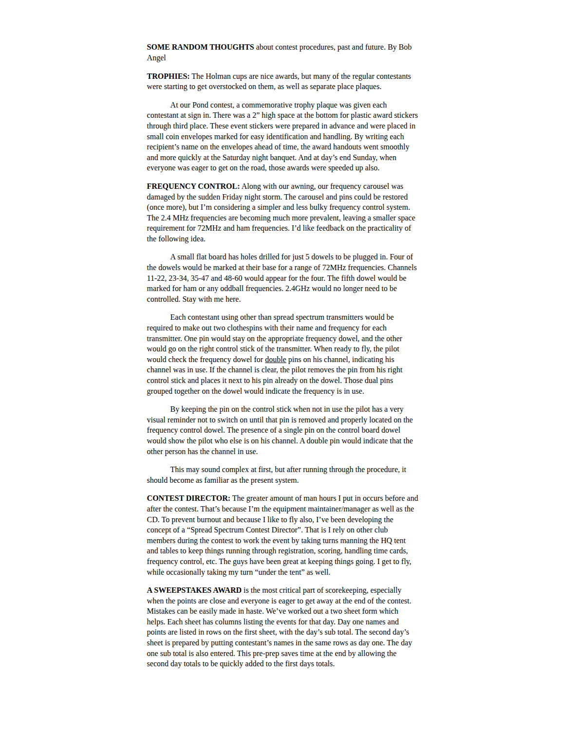SOME RANDOM THOUGHTS about contest procedures, past and future. By Bob Angel
TROPHIES: The Holman cups are nice awards, but many of the regular contestants were starting to get overstocked on them, as well as separate place plaques.
At our Pond contest, a commemorative trophy plaque was given each contestant at sign in. There was a 2” high space at the bottom for plastic award stickers through third place. These event stickers were prepared in advance and were placed in small coin envelopes marked for easy identification and handling. By writing each recipient’s name on the envelopes ahead of time, the award handouts went smoothly and more quickly at the Saturday night banquet. And at day’s end Sunday, when everyone was eager to get on the road, those awards were speeded up also.
FREQUENCY CONTROL: Along with our awning, our frequency carousel was damaged by the sudden Friday night storm. The carousel and pins could be restored (once more), but I’m considering a simpler and less bulky frequency control system. The 2.4 MHz frequencies are becoming much more prevalent, leaving a smaller space requirement for 72MHz and ham frequencies. I’d like feedback on the practicality of the following idea.
A small flat board has holes drilled for just 5 dowels to be plugged in. Four of the dowels would be marked at their base for a range of 72MHz frequencies. Channels 11-22, 23-34, 35-47 and 48-60 would appear for the four. The fifth dowel would be marked for ham or any oddball frequencies. 2.4GHz would no longer need to be controlled. Stay with me here.
Each contestant using other than spread spectrum transmitters would be required to make out two clothespins with their name and frequency for each transmitter. One pin would stay on the appropriate frequency dowel, and the other would go on the right control stick of the transmitter. When ready to fly, the pilot would check the frequency dowel for double pins on his channel, indicating his channel was in use. If the channel is clear, the pilot removes the pin from his right control stick and places it next to his pin already on the dowel. Those dual pins grouped together on the dowel would indicate the frequency is in use.
By keeping the pin on the control stick when not in use the pilot has a very visual reminder not to switch on until that pin is removed and properly located on the frequency control dowel. The presence of a single pin on the control board dowel would show the pilot who else is on his channel. A double pin would indicate that the other person has the channel in use.
This may sound complex at first, but after running through the procedure, it should become as familiar as the present system.
CONTEST DIRECTOR: The greater amount of man hours I put in occurs before and after the contest. That’s because I’m the equipment maintainer/manager as well as the CD. To prevent burnout and because I like to fly also, I’ve been developing the concept of a “Spread Spectrum Contest Director”. That is I rely on other club members during the contest to work the event by taking turns manning the HQ tent and tables to keep things running through registration, scoring, handling time cards, frequency control, etc. The guys have been great at keeping things going. I get to fly, while occasionally taking my turn “under the tent” as well.
A SWEEPSTAKES AWARD is the most critical part of scorekeeping, especially when the points are close and everyone is eager to get away at the end of the contest. Mistakes can be easily made in haste. We’ve worked out a two sheet form which helps. Each sheet has columns listing the events for that day. Day one names and points are listed in rows on the first sheet, with the day’s sub total. The second day’s sheet is prepared by putting contestant’s names in the same rows as day one. The day one sub total is also entered. This pre-prep saves time at the end by allowing the second day totals to be quickly added to the first days totals.